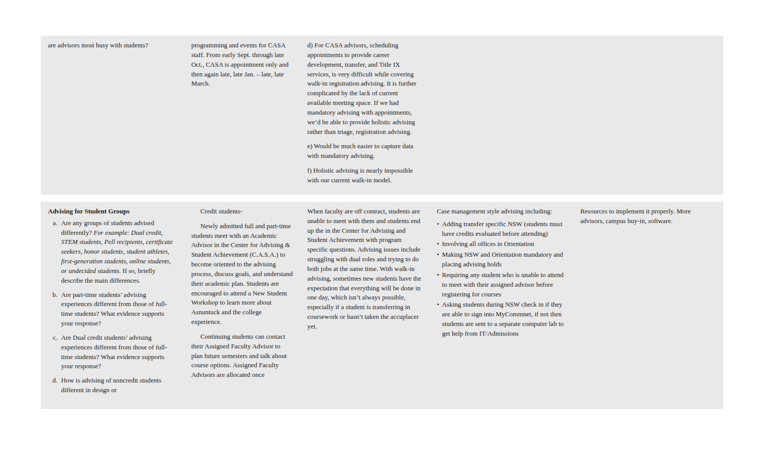| are advisors most busy with students? | programming and events for CASA staff. From early Sept. through late Oct., CASA is appointment only and then again late, late Jan. – late, late March. | d) For CASA advisors, scheduling appointments to provide career development, transfer, and Title IX services, is very difficult while covering walk-in registration advising. It is further complicated by the lack of current available meeting space. If we had mandatory advising with appointments, we’d be able to provide holistic advising rather than triage, registration advising. e) Would be much easier to capture data with mandatory advising. f) Holistic advising is nearly impossible with our current walk-in model. | | |
| Advising for Student Groups Are any groups of students advised differently? For example: Dual credit, STEM students, Pell recipients, certificate seekers, honor students, student athletes, first-generation students, online students, or undecided students. If so, briefly describe the main differences. Are part-time students’ advising experiences different from those of full-time students? What evidence supports your response? Are Dual credit students’ advising experiences different from those of full-time students? What evidence supports your response? How is advising of noncredit students different in design or | Credit students- Newly admitted full and part-time students meet with an Academic Advisor in the Center for Advising & Student Achievement (C.A.S.A.) to become oriented to the advising process, discuss goals, and understand their academic plan. Students are encouraged to attend a New Student Workshop to learn more about Asnuntuck and the college experience. Continuing students can contact their Assigned Faculty Advisor to plan future semesters and talk about course options. Assigned Faculty Advisors are allocated once | When faculty are off contract, students are unable to meet with them and students end up the in the Center for Advising and Student Achievement with program specific questions. Advising issues include struggling with dual roles and trying to do both jobs at the same time. With walk-in advising, sometimes new students have the expectation that everything will be done in one day, which isn’t always possible, especially if a student is transferring in coursework or hasn’t taken the accuplacer yet. | Case management style advising including: Adding transfer specific NSW (students must have credits evaluated before attending) Involving all offices in Orientation Making NSW and Orientation mandatory and placing advising holds Requiring any student who is unable to attend to meet with their assigned advisor before registering for courses Asking students during NSW check in if they are able to sign into MyCommnet, if not then students are sent to a separate computer lab to get help from IT/Admissions | Resources to implement it properly. More advisors, campus buy-in, software. |